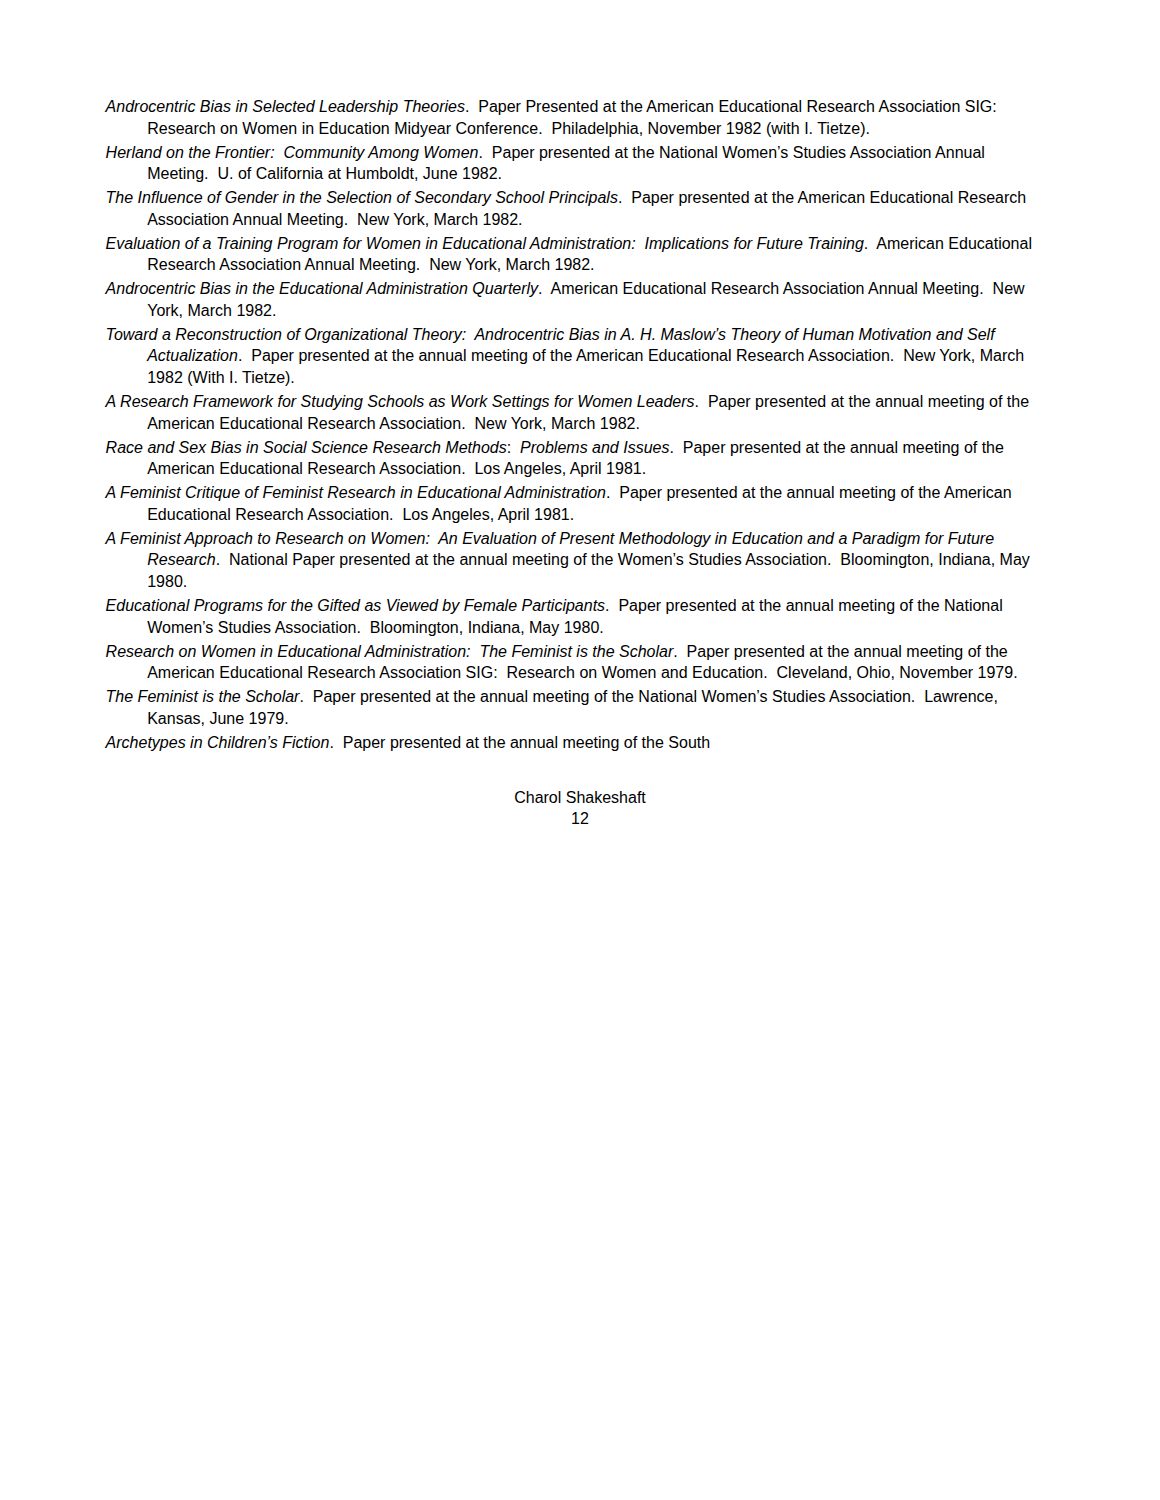Androcentric Bias in Selected Leadership Theories. Paper Presented at the American Educational Research Association SIG: Research on Women in Education Midyear Conference. Philadelphia, November 1982 (with I. Tietze).
Herland on the Frontier: Community Among Women. Paper presented at the National Women’s Studies Association Annual Meeting. U. of California at Humboldt, June 1982.
The Influence of Gender in the Selection of Secondary School Principals. Paper presented at the American Educational Research Association Annual Meeting. New York, March 1982.
Evaluation of a Training Program for Women in Educational Administration: Implications for Future Training. American Educational Research Association Annual Meeting. New York, March 1982.
Androcentric Bias in the Educational Administration Quarterly. American Educational Research Association Annual Meeting. New York, March 1982.
Toward a Reconstruction of Organizational Theory: Androcentric Bias in A. H. Maslow’s Theory of Human Motivation and Self Actualization. Paper presented at the annual meeting of the American Educational Research Association. New York, March 1982 (With I. Tietze).
A Research Framework for Studying Schools as Work Settings for Women Leaders. Paper presented at the annual meeting of the American Educational Research Association. New York, March 1982.
Race and Sex Bias in Social Science Research Methods: Problems and Issues. Paper presented at the annual meeting of the American Educational Research Association. Los Angeles, April 1981.
A Feminist Critique of Feminist Research in Educational Administration. Paper presented at the annual meeting of the American Educational Research Association. Los Angeles, April 1981.
A Feminist Approach to Research on Women: An Evaluation of Present Methodology in Education and a Paradigm for Future Research. National Paper presented at the annual meeting of the Women’s Studies Association. Bloomington, Indiana, May 1980.
Educational Programs for the Gifted as Viewed by Female Participants. Paper presented at the annual meeting of the National Women’s Studies Association. Bloomington, Indiana, May 1980.
Research on Women in Educational Administration: The Feminist is the Scholar. Paper presented at the annual meeting of the American Educational Research Association SIG: Research on Women and Education. Cleveland, Ohio, November 1979.
The Feminist is the Scholar. Paper presented at the annual meeting of the National Women’s Studies Association. Lawrence, Kansas, June 1979.
Archetypes in Children’s Fiction. Paper presented at the annual meeting of the South
Charol Shakeshaft
12